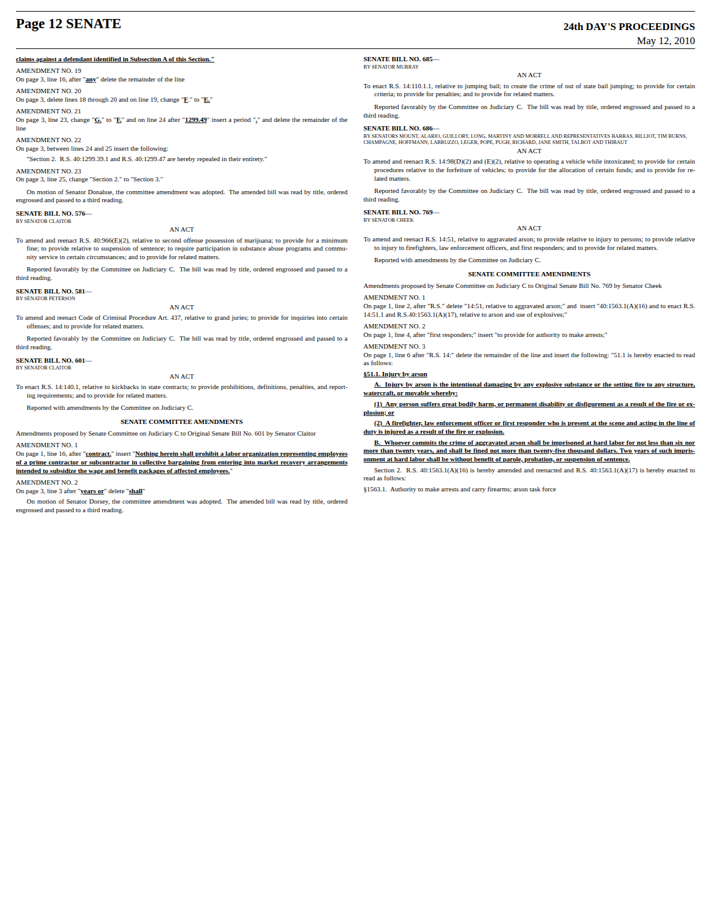Page 12 SENATE
24th DAY'S PROCEEDINGS
May 12, 2010
claims against a defendant identified in Subsection A of this Section."
AMENDMENT NO. 19
On page 3, line 16, after "any" delete the remainder of the line
AMENDMENT NO. 20
On page 3, delete lines 18 through 20 and on line 19, change "F." to "E."
AMENDMENT NO. 21
On page 3, line 23, change "G." to "F." and on line 24 after "1299.49" insert a period "." and delete the remainder of the line
AMENDMENT NO. 22
On page 3, between lines 24 and 25 insert the following:
"Section 2. R.S. 40:1299.39.1 and R.S. 40:1299.47 are hereby repealed in their entirety."
AMENDMENT NO. 23
On page 3, line 25, change "Section 2." to "Section 3."
On motion of Senator Donahue, the committee amendment was adopted. The amended bill was read by title, ordered engrossed and passed to a third reading.
SENATE BILL NO. 576—
BY SENATOR CLAITOR
AN ACT
To amend and reenact R.S. 40:966(E)(2), relative to second offense possession of marijuana; to provide for a minimum fine; to provide relative to suspension of sentence; to require participation in substance abuse programs and community service in certain circumstances; and to provide for related matters.
Reported favorably by the Committee on Judiciary C. The bill was read by title, ordered engrossed and passed to a third reading.
SENATE BILL NO. 581—
BY SENATOR PETERSON
AN ACT
To amend and reenact Code of Criminal Procedure Art. 437, relative to grand juries; to provide for inquiries into certain offenses; and to provide for related matters.
Reported favorably by the Committee on Judiciary C. The bill was read by title, ordered engrossed and passed to a third reading.
SENATE BILL NO. 601—
BY SENATOR CLAITOR
AN ACT
To enact R.S. 14:140.1, relative to kickbacks in state contracts; to provide prohibitions, definitions, penalties, and reporting requirements; and to provide for related matters.
Reported with amendments by the Committee on Judiciary C.
SENATE COMMITTEE AMENDMENTS
Amendments proposed by Senate Committee on Judiciary C to Original Senate Bill No. 601 by Senator Claitor
AMENDMENT NO. 1
On page 1, line 16, after "contract." insert "Nothing herein shall prohibit a labor organization representing employees of a prime contractor or subcontractor in collective bargaining from entering into market recovery arrangements intended to subsidize the wage and benefit packages of affected employees."
AMENDMENT NO. 2
On page 3, line 3 after "years or" delete "shall"
On motion of Senator Dorsey, the committee amendment was adopted. The amended bill was read by title, ordered engrossed and passed to a third reading.
SENATE BILL NO. 685—
BY SENATOR MURRAY
AN ACT
To enact R.S. 14:110.1.1, relative to jumping bail; to create the crime of out of state bail jumping; to provide for certain criteria; to provide for penalties; and to provide for related matters.
Reported favorably by the Committee on Judiciary C. The bill was read by title, ordered engrossed and passed to a third reading.
SENATE BILL NO. 686—
BY SENATORS MOUNT, ALARIO, GUILLORY, LONG, MARTINY AND MORRELL AND REPRESENTATIVES BARRAS, BILLIOT, TIM BURNS, CHAMPAGNE, HOFFMANN, LABRUZZO, LEGER, POPE, PUGH, RICHARD, JANE SMITH, TALBOT AND THIBAUT
AN ACT
To amend and reenact R.S. 14:98(D)(2) and (E)(2), relative to operating a vehicle while intoxicated; to provide for certain procedures relative to the forfeiture of vehicles; to provide for the allocation of certain funds; and to provide for related matters.
Reported favorably by the Committee on Judiciary C. The bill was read by title, ordered engrossed and passed to a third reading.
SENATE BILL NO. 769—
BY SENATOR CHEEK
AN ACT
To amend and reenact R.S. 14:51, relative to aggravated arson; to provide relative to injury to persons; to provide relative to injury to firefighters, law enforcement officers, and first responders; and to provide for related matters.
Reported with amendments by the Committee on Judiciary C.
SENATE COMMITTEE AMENDMENTS
Amendments proposed by Senate Committee on Judiciary C to Original Senate Bill No. 769 by Senator Cheek
AMENDMENT NO. 1
On page 1, line 2, after "R.S." delete "14:51, relative to aggravated arson;" and insert "40:1563.1(A)(16) and to enact R.S. 14:51.1 and R.S.40:1563.1(A)(17), relative to arson and use of explosives;"
AMENDMENT NO. 2
On page 1, line 4, after "first responders;" insert "to provide for authority to make arrests;"
AMENDMENT NO. 3
On page 1, line 6 after "R.S. 14:" delete the remainder of the line and insert the following: "51.1 is hereby enacted to read as follows:
§51.1. Injury by arson
A. Injury by arson is the intentional damaging by any explosive substance or the setting fire to any structure, watercraft, or movable whereby:
(1) Any person suffers great bodily harm, or permanent disability or disfigurement as a result of the fire or explosion; or
(2) A firefighter, law enforcement officer or first responder who is present at the scene and acting in the line of duty is injured as a result of the fire or explosion.
B. Whoever commits the crime of aggravated arson shall be imprisoned at hard labor for not less than six nor more than twenty years, and shall be fined not more than twenty-five thousand dollars. Two years of such imprisonment at hard labor shall be without benefit of parole, probation, or suspension of sentence.
Section 2. R.S. 40:1563.1(A)(16) is hereby amended and reenacted and R.S. 40:1563.1(A)(17) is hereby enacted to read as follows:
§1563.1. Authority to make arrests and carry firearms; arson task force